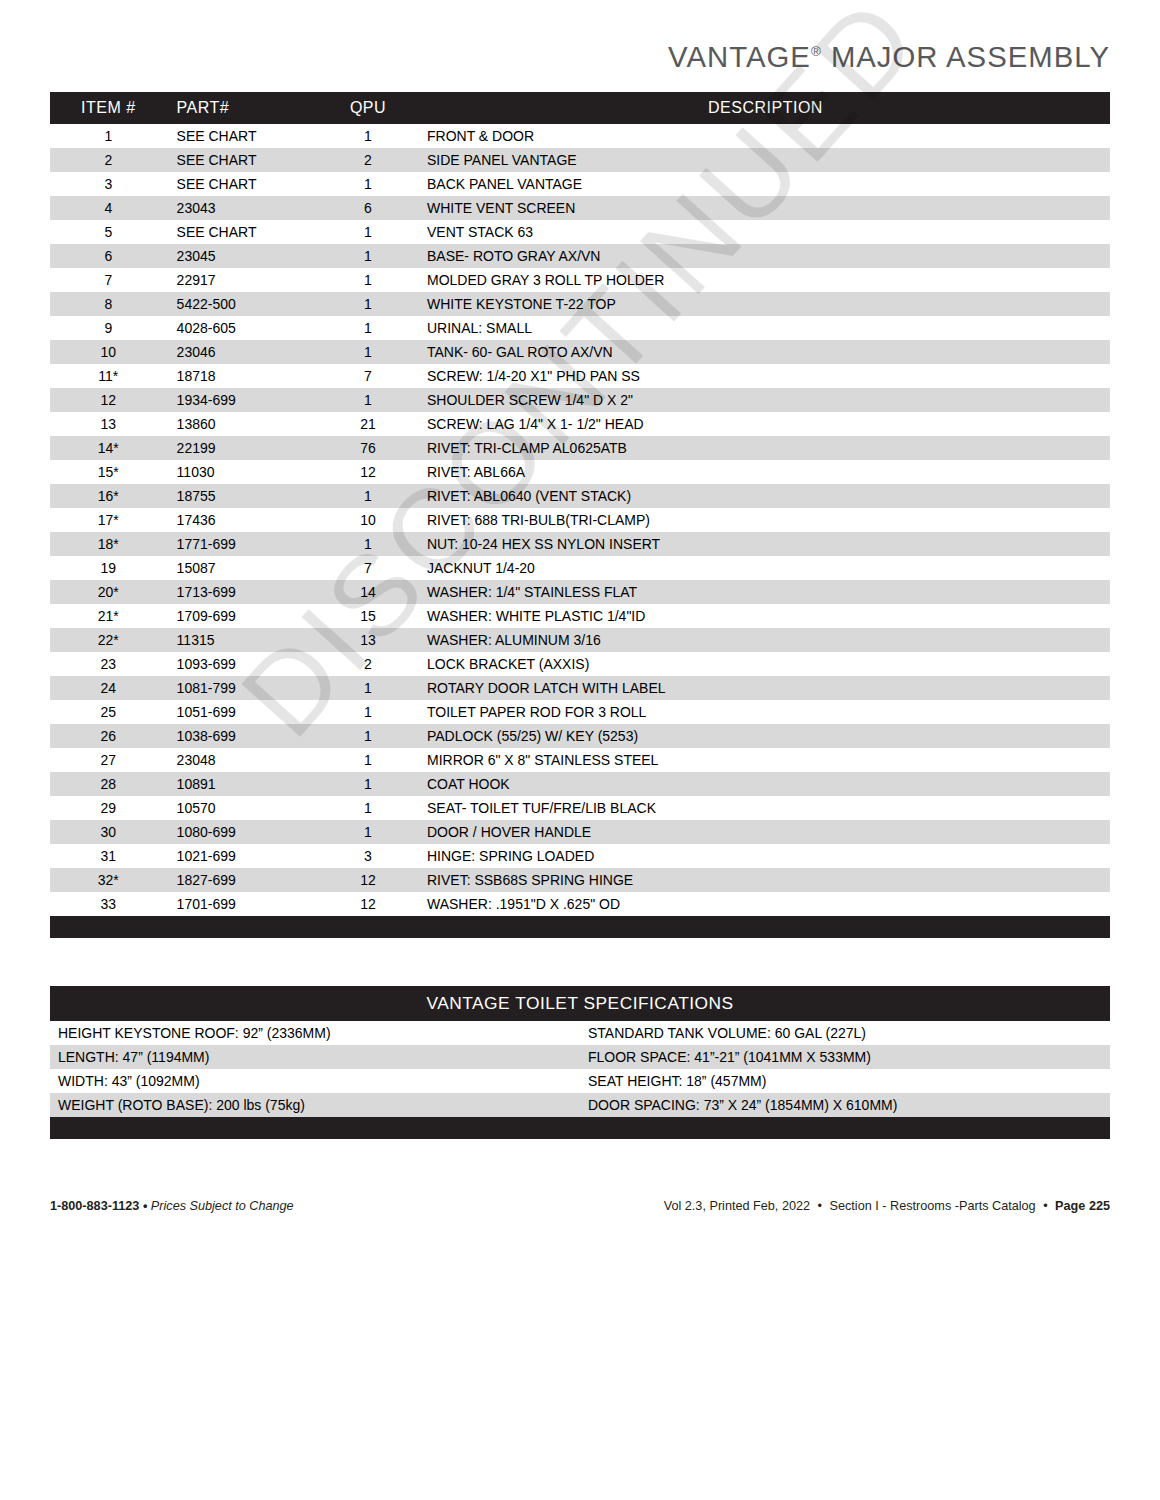VANTAGE® MAJOR ASSEMBLY
DISCONTINUED
| ITEM # | PART# | QPU | DESCRIPTION |
| --- | --- | --- | --- |
| 1 | SEE CHART | 1 | FRONT & DOOR |
| 2 | SEE CHART | 2 | SIDE PANEL VANTAGE |
| 3 | SEE CHART | 1 | BACK PANEL VANTAGE |
| 4 | 23043 | 6 | WHITE VENT SCREEN |
| 5 | SEE CHART | 1 | VENT STACK 63 |
| 6 | 23045 | 1 | BASE- ROTO GRAY AX/VN |
| 7 | 22917 | 1 | MOLDED GRAY 3 ROLL TP HOLDER |
| 8 | 5422-500 | 1 | WHITE KEYSTONE T-22 TOP |
| 9 | 4028-605 | 1 | URINAL: SMALL |
| 10 | 23046 | 1 | TANK- 60- GAL ROTO AX/VN |
| 11* | 18718 | 7 | SCREW: 1/4-20 X1" PHD PAN SS |
| 12 | 1934-699 | 1 | SHOULDER SCREW 1/4" D X 2" |
| 13 | 13860 | 21 | SCREW: LAG 1/4" X 1- 1/2" HEAD |
| 14* | 22199 | 76 | RIVET: TRI-CLAMP AL0625ATB |
| 15* | 11030 | 12 | RIVET: ABL66A |
| 16* | 18755 | 1 | RIVET: ABL0640 (VENT STACK) |
| 17* | 17436 | 10 | RIVET: 688 TRI-BULB(TRI-CLAMP) |
| 18* | 1771-699 | 1 | NUT: 10-24 HEX SS NYLON INSERT |
| 19 | 15087 | 7 | JACKNUT 1/4-20 |
| 20* | 1713-699 | 14 | WASHER: 1/4" STAINLESS FLAT |
| 21* | 1709-699 | 15 | WASHER: WHITE PLASTIC 1/4"ID |
| 22* | 11315 | 13 | WASHER: ALUMINUM 3/16 |
| 23 | 1093-699 | 2 | LOCK BRACKET (AXXIS) |
| 24 | 1081-799 | 1 | ROTARY DOOR LATCH WITH LABEL |
| 25 | 1051-699 | 1 | TOILET PAPER ROD FOR 3 ROLL |
| 26 | 1038-699 | 1 | PADLOCK (55/25) W/ KEY (5253) |
| 27 | 23048 | 1 | MIRROR 6" X 8" STAINLESS STEEL |
| 28 | 10891 | 1 | COAT HOOK |
| 29 | 10570 | 1 | SEAT- TOILET TUF/FRE/LIB BLACK |
| 30 | 1080-699 | 1 | DOOR / HOVER HANDLE |
| 31 | 1021-699 | 3 | HINGE: SPRING LOADED |
| 32* | 1827-699 | 12 | RIVET: SSB68S SPRING HINGE |
| 33 | 1701-699 | 12 | WASHER: .1951"D X .625" OD |
VANTAGE TOILET SPECIFICATIONS
| HEIGHT KEYSTONE ROOF: 92” (2336MM) | STANDARD TANK VOLUME: 60 GAL (227L) |
| LENGTH: 47” (1194MM) | FLOOR SPACE: 41”-21” (1041MM X 533MM) |
| WIDTH: 43” (1092MM) | SEAT HEIGHT: 18” (457MM) |
| WEIGHT (ROTO BASE): 200 lbs (75kg) | DOOR SPACING: 73” X 24” (1854MM) X 610MM) |
1-800-883-1123 • Prices Subject to Change
Vol 2.3, Printed Feb, 2022 • Section I - Restrooms -Parts Catalog • Page 225